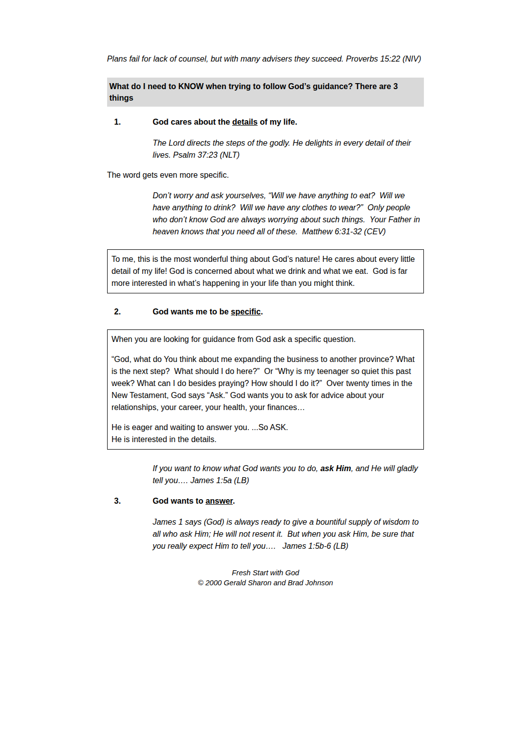Plans fail for lack of counsel, but with many advisers they succeed. Proverbs 15:22 (NIV)
What do I need to KNOW when trying to follow God’s guidance? There are 3 things
God cares about the details of my life.
The Lord directs the steps of the godly. He delights in every detail of their lives. Psalm 37:23 (NLT)
The word gets even more specific.
Don’t worry and ask yourselves, “Will we have anything to eat? Will we have anything to drink? Will we have any clothes to wear?” Only people who don’t know God are always worrying about such things. Your Father in heaven knows that you need all of these. Matthew 6:31-32 (CEV)
To me, this is the most wonderful thing about God’s nature! He cares about every little detail of my life! God is concerned about what we drink and what we eat. God is far more interested in what’s happening in your life than you might think.
God wants me to be specific.
When you are looking for guidance from God ask a specific question.
“God, what do You think about me expanding the business to another province? What is the next step? What should I do here?” Or “Why is my teenager so quiet this past week? What can I do besides praying? How should I do it?” Over twenty times in the New Testament, God says “Ask.” God wants you to ask for advice about your relationships, your career, your health, your finances…
He is eager and waiting to answer you. ...So ASK.
He is interested in the details.
If you want to know what God wants you to do, ask Him, and He will gladly tell you…. James 1:5a (LB)
God wants to answer.
James 1 says (God) is always ready to give a bountiful supply of wisdom to all who ask Him; He will not resent it. But when you ask Him, be sure that you really expect Him to tell you…. James 1:5b-6 (LB)
Fresh Start with God
© 2000 Gerald Sharon and Brad Johnson